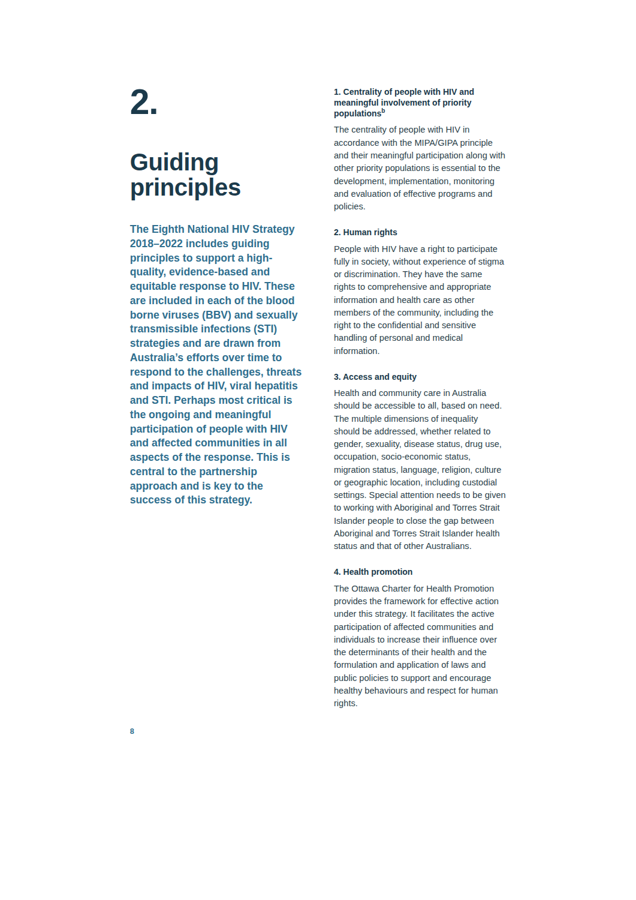2.
Guiding
principles
The Eighth National HIV Strategy 2018–2022 includes guiding principles to support a high-quality, evidence-based and equitable response to HIV. These are included in each of the blood borne viruses (BBV) and sexually transmissible infections (STI) strategies and are drawn from Australia’s efforts over time to respond to the challenges, threats and impacts of HIV, viral hepatitis and STI. Perhaps most critical is the ongoing and meaningful participation of people with HIV and affected communities in all aspects of the response. This is central to the partnership approach and is key to the success of this strategy.
1. Centrality of people with HIV and meaningful involvement of priority populationsb
The centrality of people with HIV in accordance with the MIPA/GIPA principle and their meaningful participation along with other priority populations is essential to the development, implementation, monitoring and evaluation of effective programs and policies.
2. Human rights
People with HIV have a right to participate fully in society, without experience of stigma or discrimination. They have the same rights to comprehensive and appropriate information and health care as other members of the community, including the right to the confidential and sensitive handling of personal and medical information.
3. Access and equity
Health and community care in Australia should be accessible to all, based on need. The multiple dimensions of inequality should be addressed, whether related to gender, sexuality, disease status, drug use, occupation, socio-economic status, migration status, language, religion, culture or geographic location, including custodial settings. Special attention needs to be given to working with Aboriginal and Torres Strait Islander people to close the gap between Aboriginal and Torres Strait Islander health status and that of other Australians.
4. Health promotion
The Ottawa Charter for Health Promotion provides the framework for effective action under this strategy. It facilitates the active participation of affected communities and individuals to increase their influence over the determinants of their health and the formulation and application of laws and public policies to support and encourage healthy behaviours and respect for human rights.
8